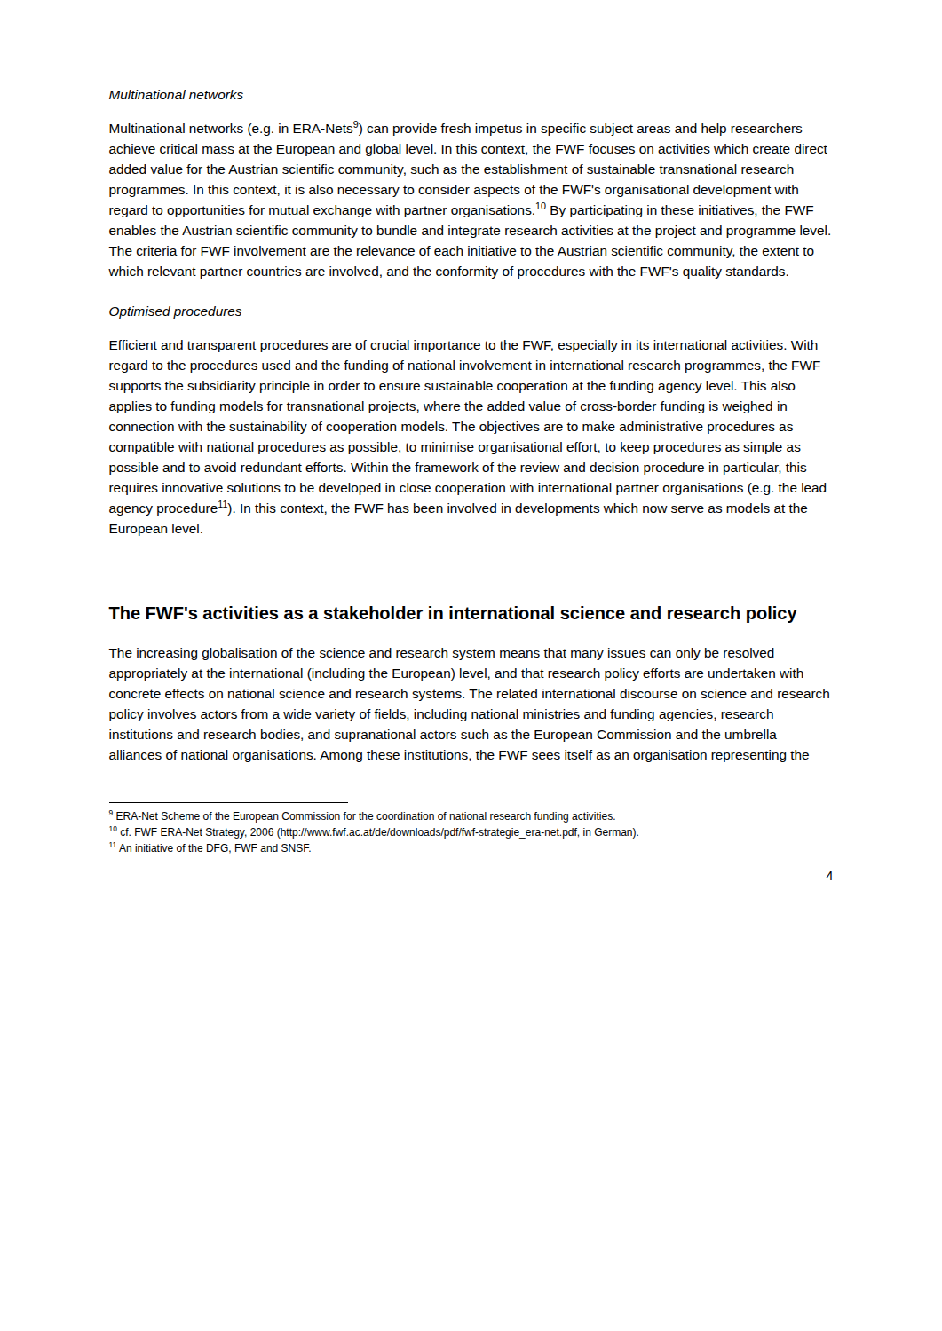Multinational networks
Multinational networks (e.g. in ERA-Nets9) can provide fresh impetus in specific subject areas and help researchers achieve critical mass at the European and global level. In this context, the FWF focuses on activities which create direct added value for the Austrian scientific community, such as the establishment of sustainable transnational research programmes. In this context, it is also necessary to consider aspects of the FWF's organisational development with regard to opportunities for mutual exchange with partner organisations.10 By participating in these initiatives, the FWF enables the Austrian scientific community to bundle and integrate research activities at the project and programme level. The criteria for FWF involvement are the relevance of each initiative to the Austrian scientific community, the extent to which relevant partner countries are involved, and the conformity of procedures with the FWF's quality standards.
Optimised procedures
Efficient and transparent procedures are of crucial importance to the FWF, especially in its international activities. With regard to the procedures used and the funding of national involvement in international research programmes, the FWF supports the subsidiarity principle in order to ensure sustainable cooperation at the funding agency level. This also applies to funding models for transnational projects, where the added value of cross-border funding is weighed in connection with the sustainability of cooperation models. The objectives are to make administrative procedures as compatible with national procedures as possible, to minimise organisational effort, to keep procedures as simple as possible and to avoid redundant efforts. Within the framework of the review and decision procedure in particular, this requires innovative solutions to be developed in close cooperation with international partner organisations (e.g. the lead agency procedure11). In this context, the FWF has been involved in developments which now serve as models at the European level.
The FWF's activities as a stakeholder in international science and research policy
The increasing globalisation of the science and research system means that many issues can only be resolved appropriately at the international (including the European) level, and that research policy efforts are undertaken with concrete effects on national science and research systems. The related international discourse on science and research policy involves actors from a wide variety of fields, including national ministries and funding agencies, research institutions and research bodies, and supranational actors such as the European Commission and the umbrella alliances of national organisations. Among these institutions, the FWF sees itself as an organisation representing the
9 ERA-Net Scheme of the European Commission for the coordination of national research funding activities.
10 cf. FWF ERA-Net Strategy, 2006 (http://www.fwf.ac.at/de/downloads/pdf/fwf-strategie_era-net.pdf, in German).
11 An initiative of the DFG, FWF and SNSF.
4